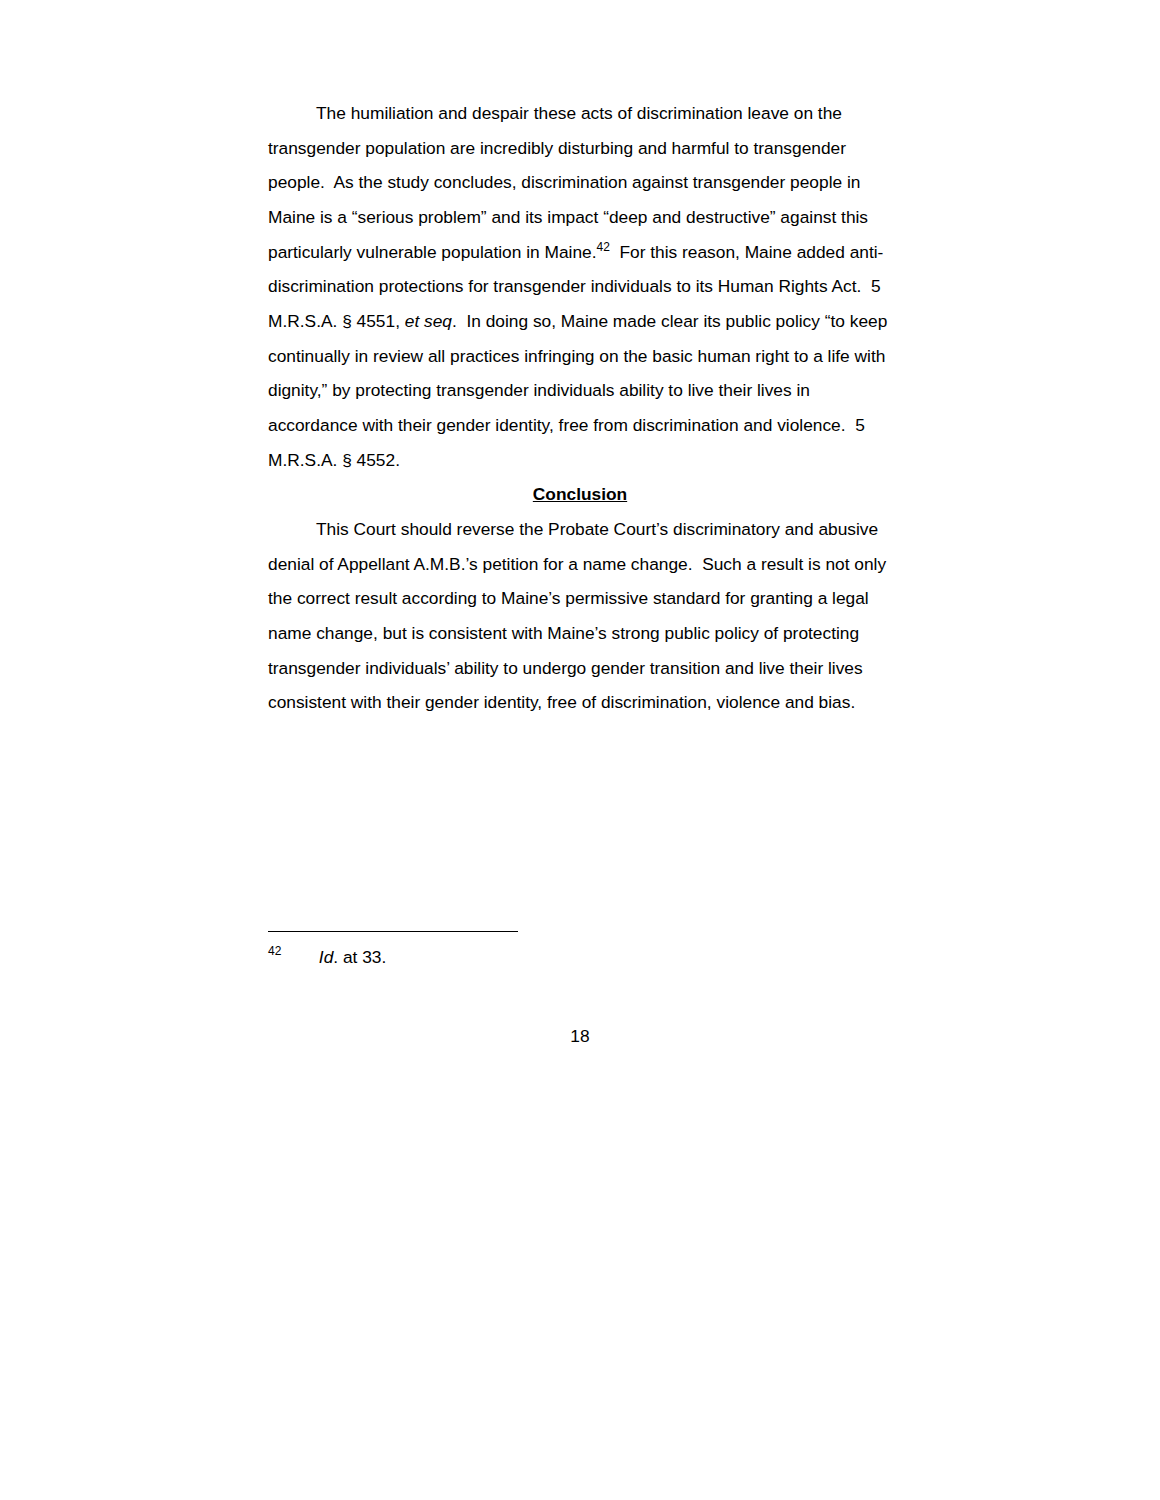The humiliation and despair these acts of discrimination leave on the transgender population are incredibly disturbing and harmful to transgender people. As the study concludes, discrimination against transgender people in Maine is a “serious problem” and its impact “deep and destructive” against this particularly vulnerable population in Maine.42 For this reason, Maine added anti-discrimination protections for transgender individuals to its Human Rights Act. 5 M.R.S.A. § 4551, et seq. In doing so, Maine made clear its public policy “to keep continually in review all practices infringing on the basic human right to a life with dignity,” by protecting transgender individuals ability to live their lives in accordance with their gender identity, free from discrimination and violence. 5 M.R.S.A. § 4552.
Conclusion
This Court should reverse the Probate Court’s discriminatory and abusive denial of Appellant A.M.B.’s petition for a name change. Such a result is not only the correct result according to Maine’s permissive standard for granting a legal name change, but is consistent with Maine’s strong public policy of protecting transgender individuals’ ability to undergo gender transition and live their lives consistent with their gender identity, free of discrimination, violence and bias.
42 Id. at 33.
18